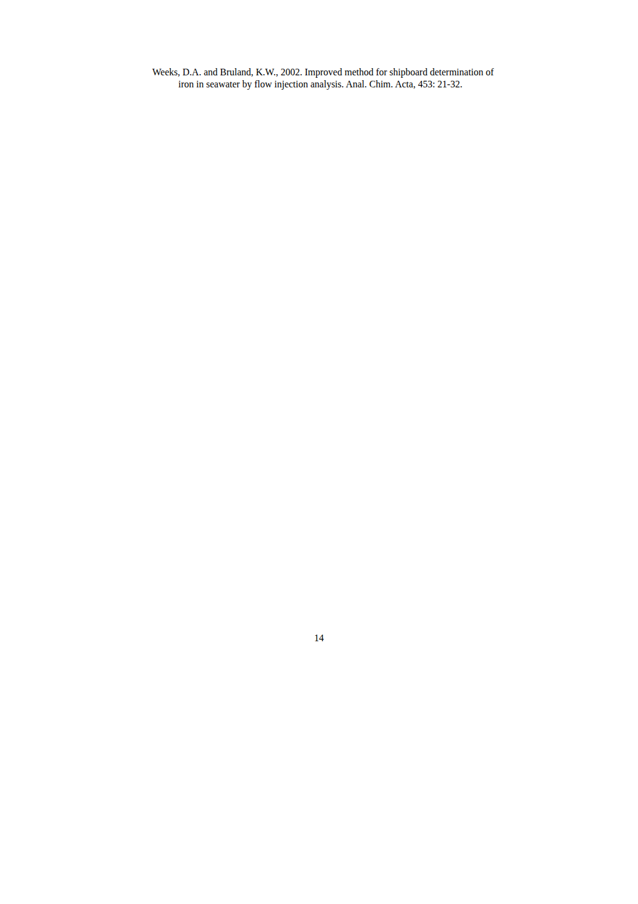Weeks, D.A. and Bruland, K.W., 2002. Improved method for shipboard determination of iron in seawater by flow injection analysis. Anal. Chim. Acta, 453: 21-32.
14